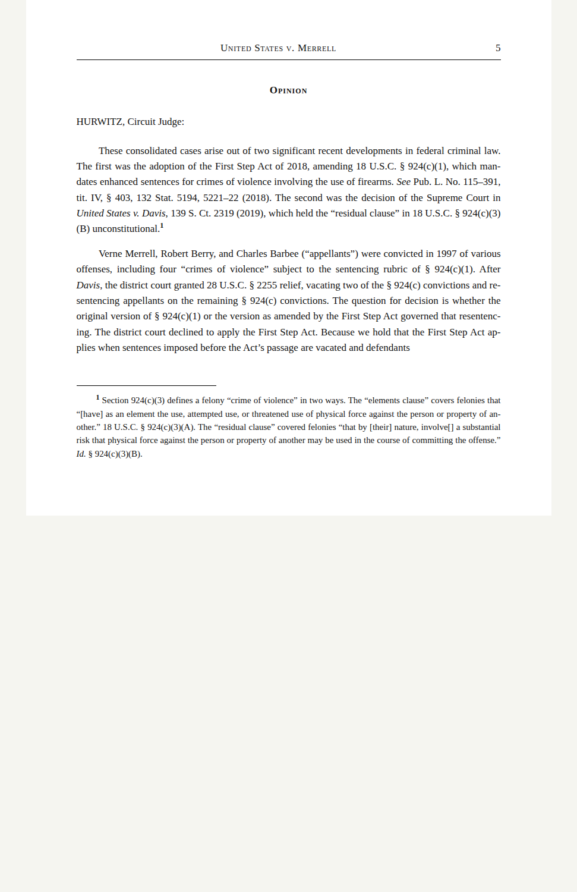United States v. Merrell 5
Opinion
HURWITZ, Circuit Judge:
These consolidated cases arise out of two significant recent developments in federal criminal law. The first was the adoption of the First Step Act of 2018, amending 18 U.S.C. § 924(c)(1), which mandates enhanced sentences for crimes of violence involving the use of firearms. See Pub. L. No. 115–391, tit. IV, § 403, 132 Stat. 5194, 5221–22 (2018). The second was the decision of the Supreme Court in United States v. Davis, 139 S. Ct. 2319 (2019), which held the “residual clause” in 18 U.S.C. § 924(c)(3)(B) unconstitutional.1
Verne Merrell, Robert Berry, and Charles Barbee (“appellants”) were convicted in 1997 of various offenses, including four “crimes of violence” subject to the sentencing rubric of § 924(c)(1). After Davis, the district court granted 28 U.S.C. § 2255 relief, vacating two of the § 924(c) convictions and resentencing appellants on the remaining § 924(c) convictions. The question for decision is whether the original version of § 924(c)(1) or the version as amended by the First Step Act governed that resentencing. The district court declined to apply the First Step Act. Because we hold that the First Step Act applies when sentences imposed before the Act’s passage are vacated and defendants
1 Section 924(c)(3) defines a felony “crime of violence” in two ways. The “elements clause” covers felonies that “[have] as an element the use, attempted use, or threatened use of physical force against the person or property of another.” 18 U.S.C. § 924(c)(3)(A). The “residual clause” covered felonies “that by [their] nature, involve[] a substantial risk that physical force against the person or property of another may be used in the course of committing the offense.” Id. § 924(c)(3)(B).